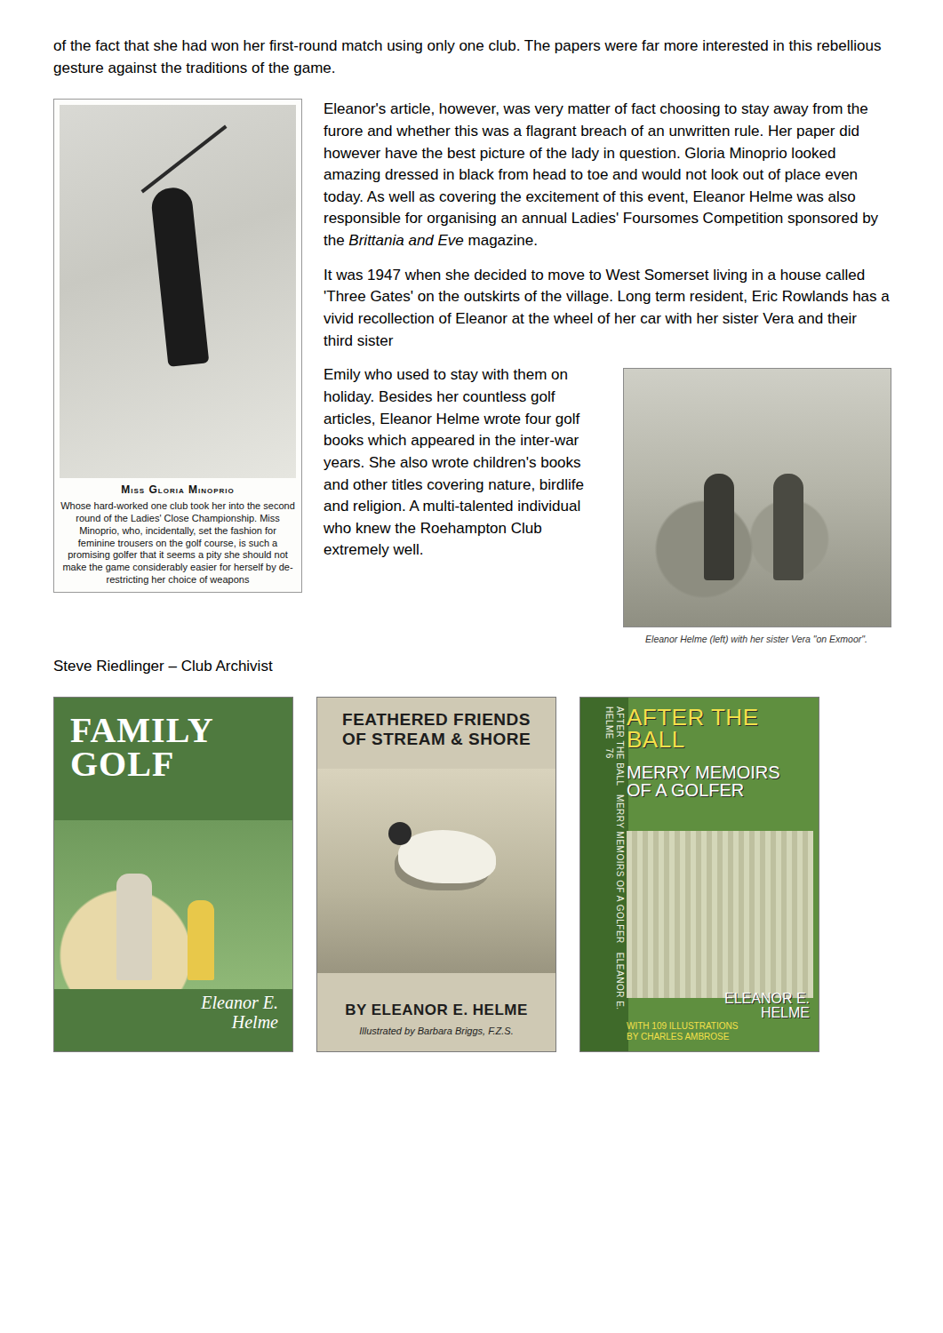of the fact that she had won her first-round match using only one club. The papers were far more interested in this rebellious gesture against the traditions of the game.
Miss Gloria Minoprio Whose hard-worked one club took her into the second round of the Ladies' Close Championship. Miss Minoprio, who, incidentally, set the fashion for feminine trousers on the golf course, is such a promising golfer that it seems a pity she should not make the game considerably easier for herself by de-restricting her choice of weapons
Eleanor's article, however, was very matter of fact choosing to stay away from the furore and whether this was a flagrant breach of an unwritten rule. Her paper did however have the best picture of the lady in question. Gloria Minoprio looked amazing dressed in black from head to toe and would not look out of place even today. As well as covering the excitement of this event, Eleanor Helme was also responsible for organising an annual Ladies' Foursomes Competition sponsored by the Brittania and Eve magazine.
It was 1947 when she decided to move to West Somerset living in a house called 'Three Gates' on the outskirts of the village. Long term resident, Eric Rowlands has a vivid recollection of Eleanor at the wheel of her car with her sister Vera and their third sister
Eleanor Helme (left) with her sister Vera "on Exmoor".
Emily who used to stay with them on holiday. Besides her countless golf articles, Eleanor Helme wrote four golf books which appeared in the inter-war years. She also wrote children's books and other titles covering nature, birdlife and religion. A multi-talented individual who knew the Roehampton Club extremely well.
Steve Riedlinger – Club Archivist
FAMILY
GOLF
Eleanor E.
Helme
Feathered Friends
of Stream & Shore
By Eleanor E. Helme
Illustrated by Barbara Briggs, F.Z.S.
AFTER THE BALL MERRY MEMOIRS OF A GOLFER ELEANOR E. HELME 76
AFTER THE BALL
MERRY MEMOIRS
OF A GOLFER
ELEANOR E.
HELME
WITH 109 ILLUSTRATIONS
BY CHARLES AMBROSE